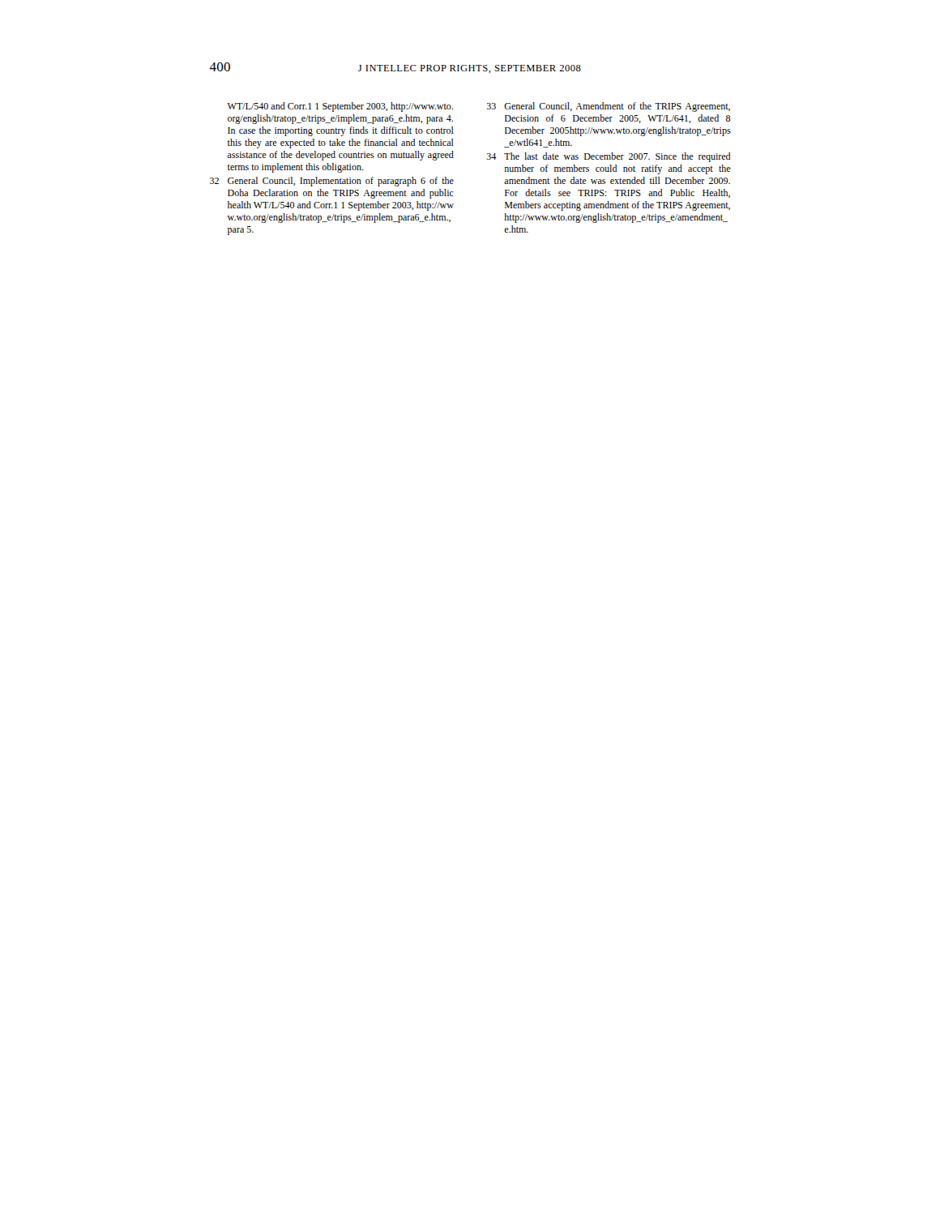400
J INTELLEC PROP RIGHTS, SEPTEMBER 2008
WT/L/540 and Corr.1 1 September 2003, http://www.wto.org/english/tratop_e/trips_e/implem_para6_e.htm, para 4. In case the importing country finds it difficult to control this they are expected to take the financial and technical assistance of the developed countries on mutually agreed terms to implement this obligation.
32 General Council, Implementation of paragraph 6 of the Doha Declaration on the TRIPS Agreement and public health WT/L/540 and Corr.1 1 September 2003, http://www.wto.org/english/tratop_e/trips_e/implem_para6_e.htm., para 5.
33 General Council, Amendment of the TRIPS Agreement, Decision of 6 December 2005, WT/L/641, dated 8 December 2005http://www.wto.org/english/tratop_e/trips_e/wtl641_e.htm.
34 The last date was December 2007. Since the required number of members could not ratify and accept the amendment the date was extended till December 2009. For details see TRIPS: TRIPS and Public Health, Members accepting amendment of the TRIPS Agreement, http://www.wto.org/english/tratop_e/trips_e/amendment_e.htm.